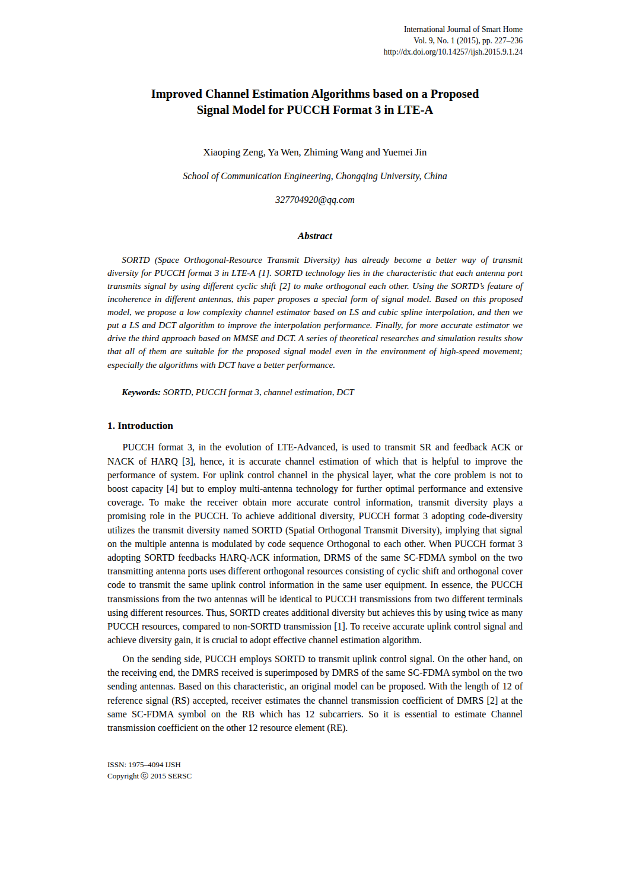International Journal of Smart Home
Vol. 9, No. 1 (2015), pp. 227–236
http://dx.doi.org/10.14257/ijsh.2015.9.1.24
Improved Channel Estimation Algorithms based on a Proposed
Signal Model for PUCCH Format 3 in LTE-A
Xiaoping Zeng, Ya Wen, Zhiming Wang and Yuemei Jin
School of Communication Engineering, Chongqing University, China
327704920@qq.com
Abstract
SORTD (Space Orthogonal-Resource Transmit Diversity) has already become a better way of transmit diversity for PUCCH format 3 in LTE-A [1]. SORTD technology lies in the characteristic that each antenna port transmits signal by using different cyclic shift [2] to make orthogonal each other. Using the SORTD’s feature of incoherence in different antennas, this paper proposes a special form of signal model. Based on this proposed model, we propose a low complexity channel estimator based on LS and cubic spline interpolation, and then we put a LS and DCT algorithm to improve the interpolation performance. Finally, for more accurate estimator we drive the third approach based on MMSE and DCT. A series of theoretical researches and simulation results show that all of them are suitable for the proposed signal model even in the environment of high-speed movement; especially the algorithms with DCT have a better performance.
Keywords: SORTD, PUCCH format 3, channel estimation, DCT
1. Introduction
PUCCH format 3, in the evolution of LTE-Advanced, is used to transmit SR and feedback ACK or NACK of HARQ [3], hence, it is accurate channel estimation of which that is helpful to improve the performance of system. For uplink control channel in the physical layer, what the core problem is not to boost capacity [4] but to employ multi-antenna technology for further optimal performance and extensive coverage. To make the receiver obtain more accurate control information, transmit diversity plays a promising role in the PUCCH. To achieve additional diversity, PUCCH format 3 adopting code-diversity utilizes the transmit diversity named SORTD (Spatial Orthogonal Transmit Diversity), implying that signal on the multiple antenna is modulated by code sequence Orthogonal to each other. When PUCCH format 3 adopting SORTD feedbacks HARQ-ACK information, DRMS of the same SC-FDMA symbol on the two transmitting antenna ports uses different orthogonal resources consisting of cyclic shift and orthogonal cover code to transmit the same uplink control information in the same user equipment. In essence, the PUCCH transmissions from the two antennas will be identical to PUCCH transmissions from two different terminals using different resources. Thus, SORTD creates additional diversity but achieves this by using twice as many PUCCH resources, compared to non-SORTD transmission [1]. To receive accurate uplink control signal and achieve diversity gain, it is crucial to adopt effective channel estimation algorithm.
On the sending side, PUCCH employs SORTD to transmit uplink control signal. On the other hand, on the receiving end, the DMRS received is superimposed by DMRS of the same SC-FDMA symbol on the two sending antennas. Based on this characteristic, an original model can be proposed. With the length of 12 of reference signal (RS) accepted, receiver estimates the channel transmission coefficient of DMRS [2] at the same SC-FDMA symbol on the RB which has 12 subcarriers. So it is essential to estimate Channel transmission coefficient on the other 12 resource element (RE).
ISSN: 1975–4094 IJSH
Copyright ⓒ 2015 SERSC